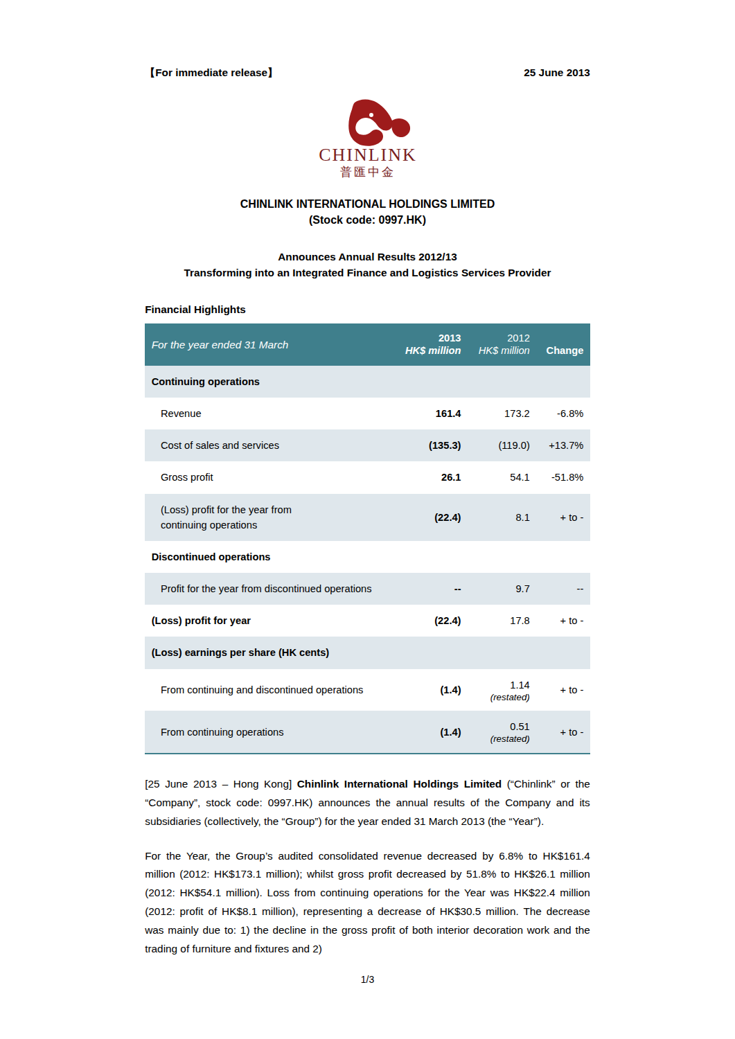【For immediate release】 25 June 2013
CHINLINK 普匯中金
CHINLINK INTERNATIONAL HOLDINGS LIMITED
(Stock code: 0997.HK)
Announces Annual Results 2012/13
Transforming into an Integrated Finance and Logistics Services Provider
Financial Highlights
| For the year ended 31 March | 2013 HK$ million | 2012 HK$ million | Change |
| --- | --- | --- | --- |
| Continuing operations |
| Revenue | 161.4 | 173.2 | -6.8% |
| Cost of sales and services | (135.3) | (119.0) | +13.7% |
| Gross profit | 26.1 | 54.1 | -51.8% |
| (Loss) profit for the year from continuing operations | (22.4) | 8.1 | + to - |
| Discontinued operations |
| Profit for the year from discontinued operations | -- | 9.7 | -- |
| (Loss) profit for year | (22.4) | 17.8 | + to - |
| (Loss) earnings per share (HK cents) |
| From continuing and discontinued operations | (1.4) | 1.14 (restated) | + to - |
| From continuing operations | (1.4) | 0.51 (restated) | + to - |
[25 June 2013 – Hong Kong] Chinlink International Holdings Limited (“Chinlink” or the “Company”, stock code: 0997.HK) announces the annual results of the Company and its subsidiaries (collectively, the “Group”) for the year ended 31 March 2013 (the “Year”).
For the Year, the Group’s audited consolidated revenue decreased by 6.8% to HK$161.4 million (2012: HK$173.1 million); whilst gross profit decreased by 51.8% to HK$26.1 million (2012: HK$54.1 million). Loss from continuing operations for the Year was HK$22.4 million (2012: profit of HK$8.1 million), representing a decrease of HK$30.5 million. The decrease was mainly due to: 1) the decline in the gross profit of both interior decoration work and the trading of furniture and fixtures and 2)
1/3